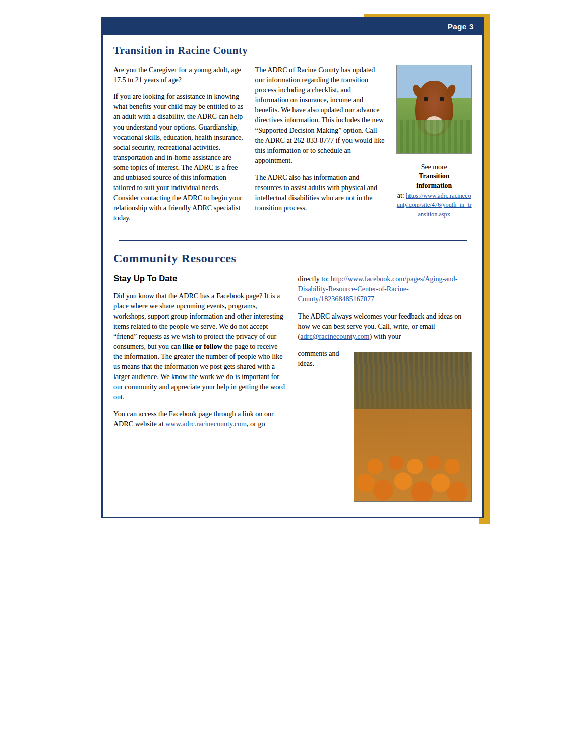Page 3
Transition in Racine County
Are you the Caregiver for a young adult, age 17.5 to 21 years of age?
If you are looking for assistance in knowing what benefits your child may be entitled to as an adult with a disability, the ADRC can help you understand your options. Guardianship, vocational skills, education, health insurance, social security, recreational activities, transportation and in-home assistance are some topics of interest. The ADRC is a free and unbiased source of this information tailored to suit your individual needs. Consider contacting the ADRC to begin your relationship with a friendly ADRC specialist today.
The ADRC of Racine County has updated our information regarding the transition process including a checklist, and information on insurance, income and benefits. We have also updated our advance directives information. This includes the new “Supported Decision Making” option. Call the ADRC at 262-833-8777 if you would like this information or to schedule an appointment.
The ADRC also has information and resources to assist adults with physical and intellectual disabilities who are not in the transition process.
See more Transition information at: https://www.adrc.racinecounty.com/site/476/youth_in_transition.aspx
Community Resources
Stay Up To Date
Did you know that the ADRC has a Facebook page? It is a place where we share upcoming events, programs, workshops, support group information and other interesting items related to the people we serve. We do not accept “friend” requests as we wish to protect the privacy of our consumers, but you can like or follow the page to receive the information. The greater the number of people who like us means that the information we post gets shared with a larger audience. We know the work we do is important for our community and appreciate your help in getting the word out.
You can access the Facebook page through a link on our ADRC website at www.adrc.racinecounty.com, or go
directly to: http://www.facebook.com/pages/Aging-and-Disability-Resource-Center-of-Racine-County/182368485167077
The ADRC always welcomes your feedback and ideas on how we can best serve you. Call, write, or email (adrc@racinecounty.com) with your
comments and ideas.